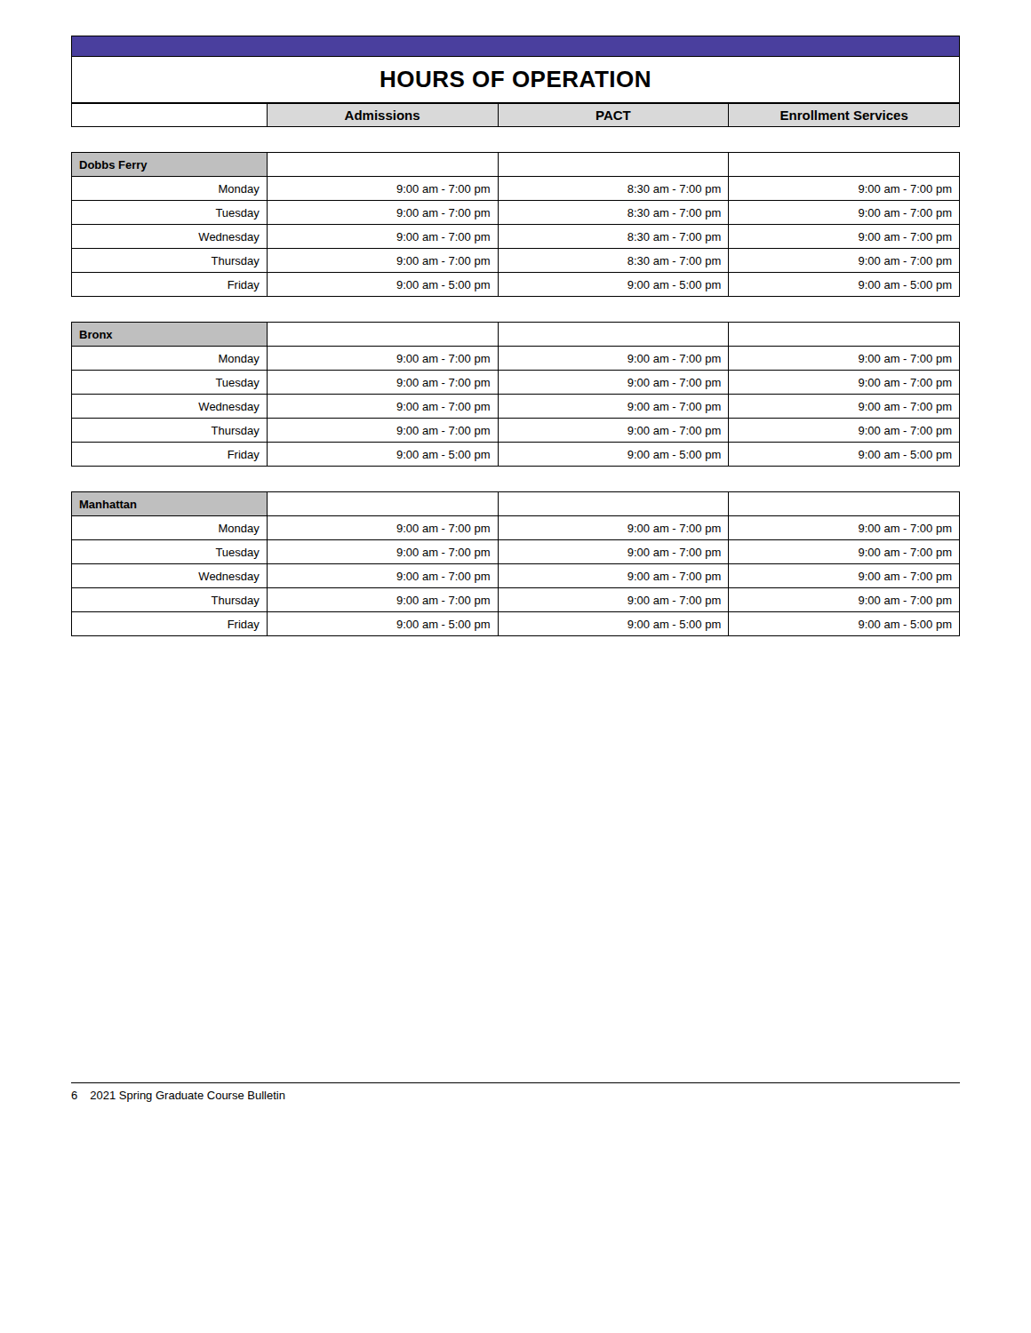| HOURS OF OPERATION |
| | Admissions | PACT | Enrollment Services |
| Dobbs Ferry | | | |
| Monday | 9:00 am - 7:00 pm | 8:30 am - 7:00 pm | 9:00 am - 7:00 pm |
| Tuesday | 9:00 am - 7:00 pm | 8:30 am - 7:00 pm | 9:00 am - 7:00 pm |
| Wednesday | 9:00 am - 7:00 pm | 8:30 am - 7:00 pm | 9:00 am - 7:00 pm |
| Thursday | 9:00 am - 7:00 pm | 8:30 am - 7:00 pm | 9:00 am - 7:00 pm |
| Friday | 9:00 am - 5:00 pm | 9:00 am - 5:00 pm | 9:00 am - 5:00 pm |
| Bronx | | | |
| Monday | 9:00 am - 7:00 pm | 9:00 am - 7:00 pm | 9:00 am - 7:00 pm |
| Tuesday | 9:00 am - 7:00 pm | 9:00 am - 7:00 pm | 9:00 am - 7:00 pm |
| Wednesday | 9:00 am - 7:00 pm | 9:00 am - 7:00 pm | 9:00 am - 7:00 pm |
| Thursday | 9:00 am - 7:00 pm | 9:00 am - 7:00 pm | 9:00 am - 7:00 pm |
| Friday | 9:00 am - 5:00 pm | 9:00 am - 5:00 pm | 9:00 am - 5:00 pm |
| Manhattan | | | |
| Monday | 9:00 am - 7:00 pm | 9:00 am - 7:00 pm | 9:00 am - 7:00 pm |
| Tuesday | 9:00 am - 7:00 pm | 9:00 am - 7:00 pm | 9:00 am - 7:00 pm |
| Wednesday | 9:00 am - 7:00 pm | 9:00 am - 7:00 pm | 9:00 am - 7:00 pm |
| Thursday | 9:00 am - 7:00 pm | 9:00 am - 7:00 pm | 9:00 am - 7:00 pm |
| Friday | 9:00 am - 5:00 pm | 9:00 am - 5:00 pm | 9:00 am - 5:00 pm |
62021 Spring Graduate Course Bulletin